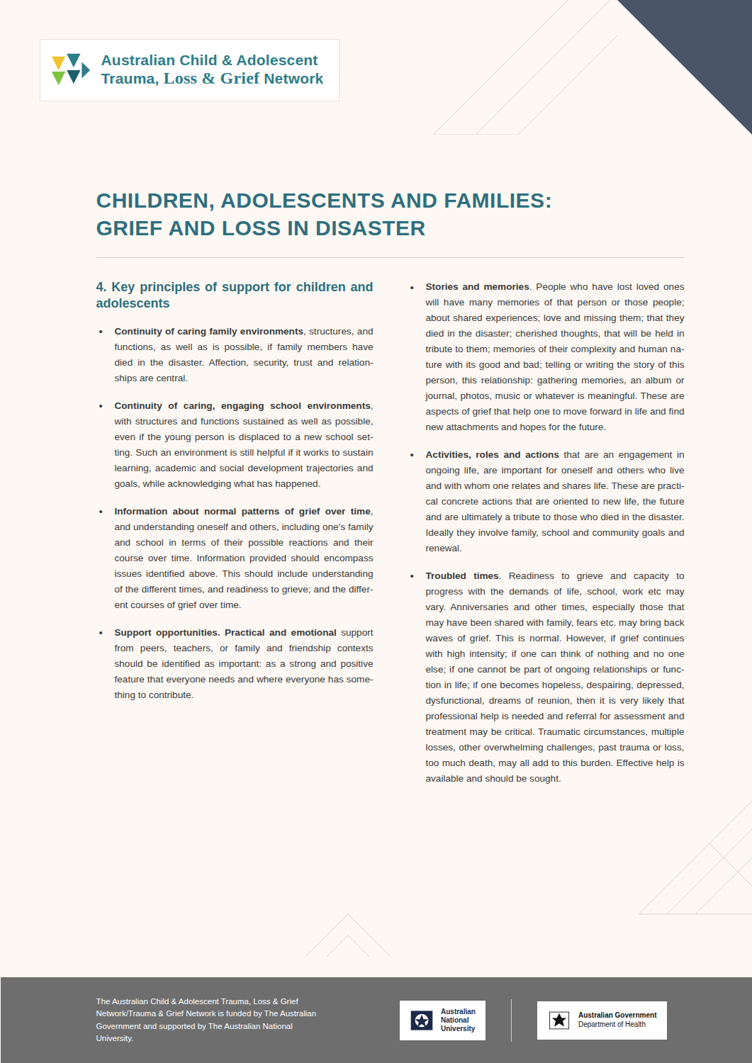Australian Child & Adolescent
Trauma, Loss & Grief Network
Children, Adolescents and Families:
Grief and Loss in Disaster
4. Key principles of support for children and adolescents
Continuity of caring family environments, structures, and functions, as well as is possible, if family members have died in the disaster. Affection, security, trust and relationships are central.
Continuity of caring, engaging school environments, with structures and functions sustained as well as possible, even if the young person is displaced to a new school setting. Such an environment is still helpful if it works to sustain learning, academic and social development trajectories and goals, while acknowledging what has happened.
Information about normal patterns of grief over time, and understanding oneself and others, including one’s family and school in terms of their possible reactions and their course over time. Information provided should encompass issues identified above. This should include understanding of the different times, and readiness to grieve; and the different courses of grief over time.
Support opportunities. Practical and emotional support from peers, teachers, or family and friendship contexts should be identified as important: as a strong and positive feature that everyone needs and where everyone has something to contribute.
Stories and memories. People who have lost loved ones will have many memories of that person or those people; about shared experiences; love and missing them; that they died in the disaster; cherished thoughts, that will be held in tribute to them; memories of their complexity and human nature with its good and bad; telling or writing the story of this person, this relationship: gathering memories, an album or journal, photos, music or whatever is meaningful. These are aspects of grief that help one to move forward in life and find new attachments and hopes for the future.
Activities, roles and actions that are an engagement in ongoing life, are important for oneself and others who live and with whom one relates and shares life. These are practical concrete actions that are oriented to new life, the future and are ultimately a tribute to those who died in the disaster. Ideally they involve family, school and community goals and renewal.
Troubled times. Readiness to grieve and capacity to progress with the demands of life, school, work etc may vary. Anniversaries and other times, especially those that may have been shared with family, fears etc. may bring back waves of grief. This is normal. However, if grief continues with high intensity; if one can think of nothing and no one else; if one cannot be part of ongoing relationships or function in life; if one becomes hopeless, despairing, depressed, dysfunctional, dreams of reunion, then it is very likely that professional help is needed and referral for assessment and treatment may be critical. Traumatic circumstances, multiple losses, other overwhelming challenges, past trauma or loss, too much death, may all add to this burden. Effective help is available and should be sought.
The Australian Child & Adolescent Trauma, Loss & Grief Network/Trauma & Grief Network is funded by The Australian Government and supported by The Australian National University.
Australian
National
University
Australian Government
Department of Health